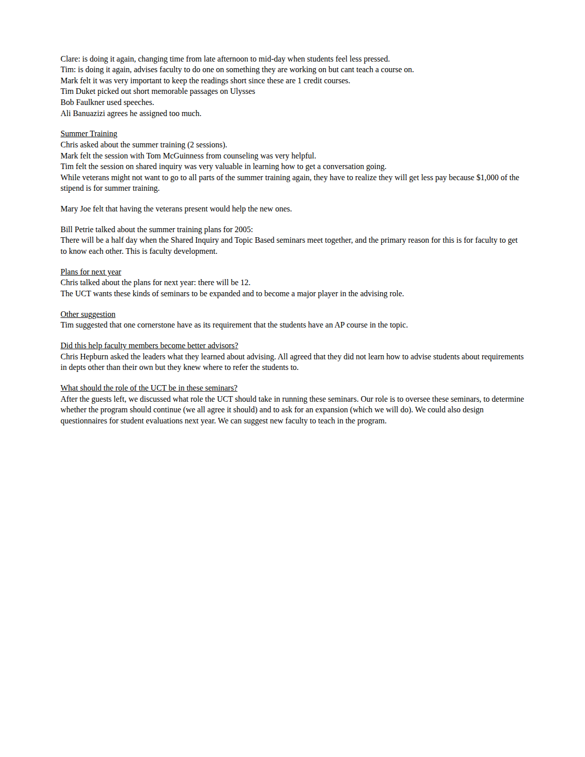Clare: is doing it again, changing time from late afternoon to mid-day when students feel less pressed.
Tim: is doing it again, advises faculty to do one on something they are working on but cant teach a course on.
Mark felt it was very important to keep the readings short since these are 1 credit courses.
Tim Duket picked out short memorable passages on Ulysses
Bob Faulkner used speeches.
Ali Banuazizi agrees he assigned too much.
Summer Training
Chris asked about the summer training (2 sessions).
Mark felt the session with Tom McGuinness from counseling was very helpful.
Tim felt the session on shared inquiry was very valuable in learning how to get a conversation going.
While veterans might not want to go to all parts of the summer training again, they have to realize they will get less pay because $1,000 of the stipend is for summer training.
Mary Joe felt that having the veterans present would help the new ones.
Bill Petrie talked about the summer training plans for 2005:
There will be a half day when the Shared Inquiry and Topic Based seminars meet together, and the primary reason for this is for faculty to get to know each other. This is faculty development.
Plans for next year
Chris talked about the plans for next year: there will be 12.
The UCT wants these kinds of seminars to be expanded and to become a major player in the advising role.
Other suggestion
Tim suggested that one cornerstone have as its requirement that the students have an AP course in the topic.
Did this help faculty members become better advisors?
Chris Hepburn asked the leaders what they learned about advising. All agreed that they did not learn how to advise students about requirements in depts other than their own but they knew where to refer the students to.
What should the role of the UCT be in these seminars?
After the guests left, we discussed what role the UCT should take in running these seminars. Our role is to oversee these seminars, to determine whether the program should continue (we all agree it should) and to ask for an expansion (which we will do). We could also design questionnaires for student evaluations next year. We can suggest new faculty to teach in the program.